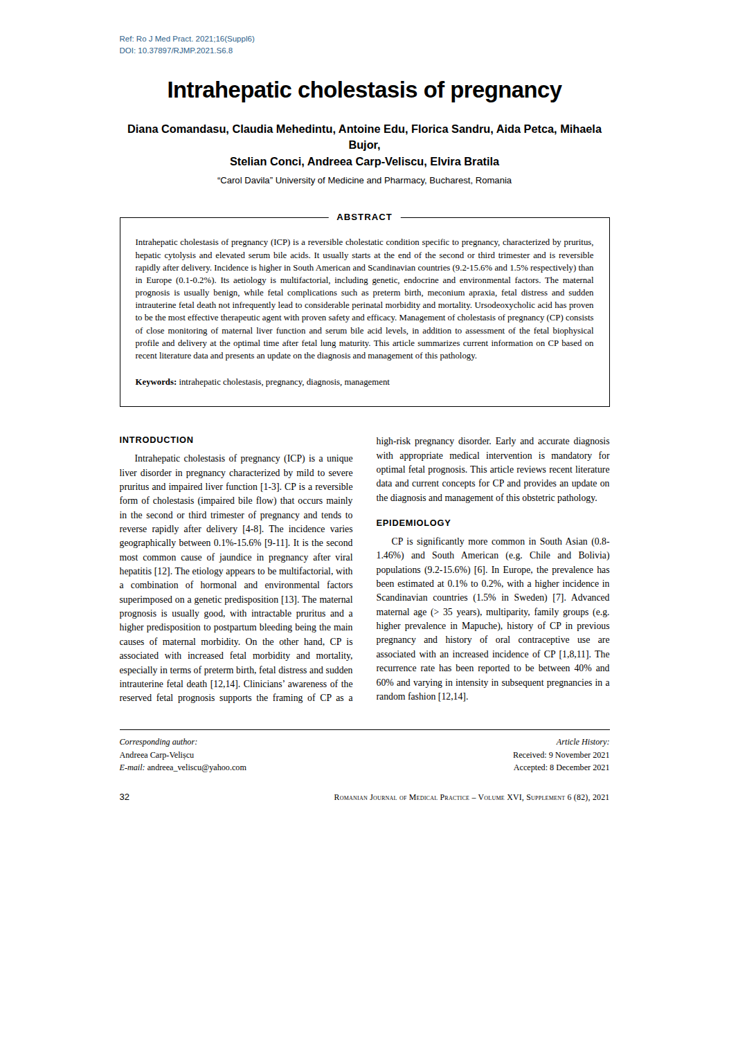Ref: Ro J Med Pract. 2021;16(Suppl6)
DOI: 10.37897/RJMP.2021.S6.8
Intrahepatic cholestasis of pregnancy
Diana Comandasu, Claudia Mehedintu, Antoine Edu, Florica Sandru, Aida Petca, Mihaela Bujor,
Stelian Conci, Andreea Carp-Veliscu, Elvira Bratila
“Carol Davila” University of Medicine and Pharmacy, Bucharest, Romania
ABSTRACT
Intrahepatic cholestasis of pregnancy (ICP) is a reversible cholestatic condition specific to pregnancy, characterized by pruritus, hepatic cytolysis and elevated serum bile acids. It usually starts at the end of the second or third trimester and is reversible rapidly after delivery. Incidence is higher in South American and Scandinavian countries (9.2-15.6% and 1.5% respectively) than in Europe (0.1-0.2%). Its aetiology is multifactorial, including genetic, endocrine and environmental factors. The maternal prognosis is usually benign, while fetal complications such as preterm birth, meconium apraxia, fetal distress and sudden intrauterine fetal death not infrequently lead to considerable perinatal morbidity and mortality. Ursodeoxycholic acid has proven to be the most effective therapeutic agent with proven safety and efficacy. Management of cholestasis of pregnancy (CP) consists of close monitoring of maternal liver function and serum bile acid levels, in addition to assessment of the fetal biophysical profile and delivery at the optimal time after fetal lung maturity. This article summarizes current information on CP based on recent literature data and presents an update on the diagnosis and management of this pathology.
Keywords: intrahepatic cholestasis, pregnancy, diagnosis, management
INTRODUCTION
Intrahepatic cholestasis of pregnancy (ICP) is a unique liver disorder in pregnancy characterized by mild to severe pruritus and impaired liver function [1-3]. CP is a reversible form of cholestasis (impaired bile flow) that occurs mainly in the second or third trimester of pregnancy and tends to reverse rapidly after delivery [4-8]. The incidence varies geographically between 0.1%-15.6% [9-11]. It is the second most common cause of jaundice in pregnancy after viral hepatitis [12]. The etiology appears to be multifactorial, with a combination of hormonal and environmental factors superimposed on a genetic predisposition [13]. The maternal prognosis is usually good, with intractable pruritus and a higher predisposition to postpartum bleeding being the main causes of maternal morbidity. On the other hand, CP is associated with increased fetal morbidity and mortality, especially in terms of preterm birth, fetal distress and sudden intrauterine fetal death [12,14]. Clinicians’ awareness of the reserved fetal prognosis supports the framing of CP as a high-risk pregnancy disorder. Early and accurate diagnosis with appropriate medical intervention is mandatory for optimal fetal prognosis. This article reviews recent literature data and current concepts for CP and provides an update on the diagnosis and management of this obstetric pathology.
EPIDEMIOLOGY
CP is significantly more common in South Asian (0.8-1.46%) and South American (e.g. Chile and Bolivia) populations (9.2-15.6%) [6]. In Europe, the prevalence has been estimated at 0.1% to 0.2%, with a higher incidence in Scandinavian countries (1.5% in Sweden) [7]. Advanced maternal age (> 35 years), multiparity, family groups (e.g. higher prevalence in Mapuche), history of CP in previous pregnancy and history of oral contraceptive use are associated with an increased incidence of CP [1,8,11]. The recurrence rate has been reported to be between 40% and 60% and varying in intensity in subsequent pregnancies in a random fashion [12,14].
Corresponding author:
Andreea Carp-Velișcu
E-mail: andreea_veliscu@yahoo.com
Article History:
Received: 9 November 2021
Accepted: 8 December 2021
32
Romanian Journal of Medical Practice – Volume XVI, Supplement 6 (82), 2021